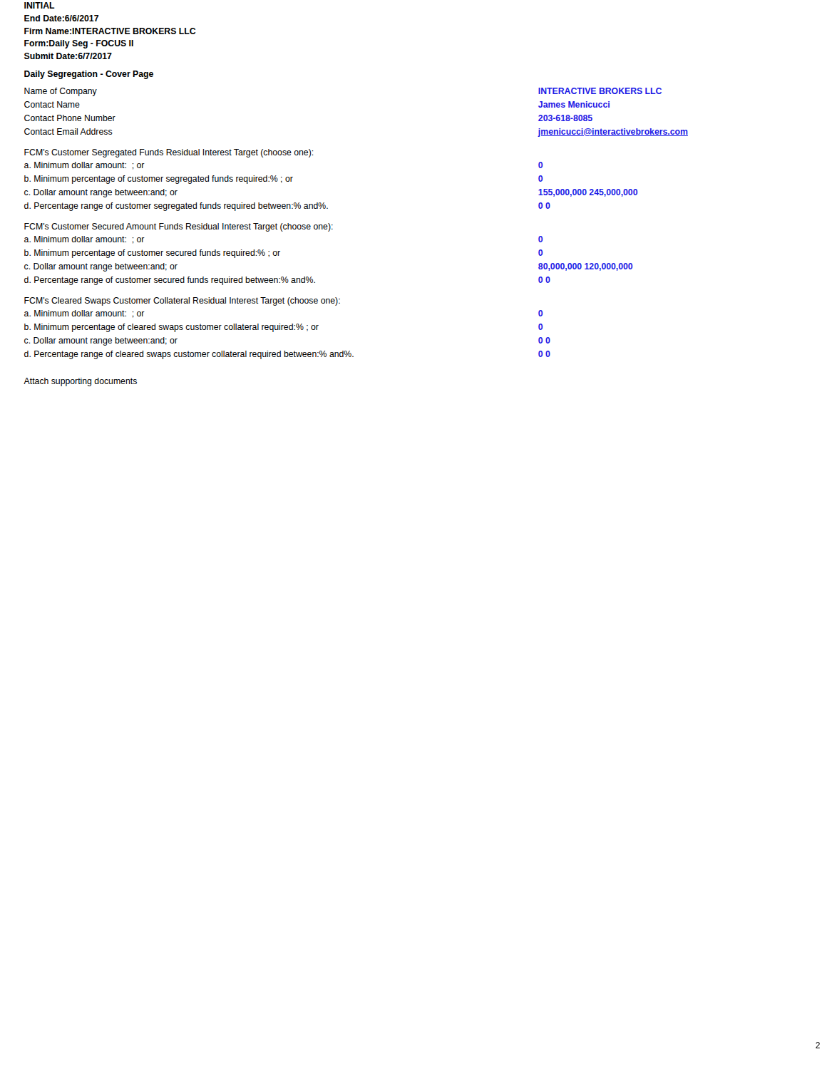INITIAL
End Date:6/6/2017
Firm Name:INTERACTIVE BROKERS LLC
Form:Daily Seg - FOCUS II
Submit Date:6/7/2017
Daily Segregation - Cover Page
| Name of Company | INTERACTIVE BROKERS LLC |
| Contact Name | James Menicucci |
| Contact Phone Number | 203-618-8085 |
| Contact Email Address | jmenicucci@interactivebrokers.com |
FCM's Customer Segregated Funds Residual Interest Target (choose one):
| a. Minimum dollar amount: ; or | 0 |
| b. Minimum percentage of customer segregated funds required:% ; or | 0 |
| c. Dollar amount range between:and; or | 155,000,000 245,000,000 |
| d. Percentage range of customer segregated funds required between:% and%. | 0 0 |
FCM's Customer Secured Amount Funds Residual Interest Target (choose one):
| a. Minimum dollar amount: ; or | 0 |
| b. Minimum percentage of customer secured funds required:% ; or | 0 |
| c. Dollar amount range between:and; or | 80,000,000 120,000,000 |
| d. Percentage range of customer secured funds required between:% and%. | 0 0 |
FCM's Cleared Swaps Customer Collateral Residual Interest Target (choose one):
| a. Minimum dollar amount: ; or | 0 |
| b. Minimum percentage of cleared swaps customer collateral required:% ; or | 0 |
| c. Dollar amount range between:and; or | 0 0 |
| d. Percentage range of cleared swaps customer collateral required between:% and%. | 0 0 |
Attach supporting documents
2